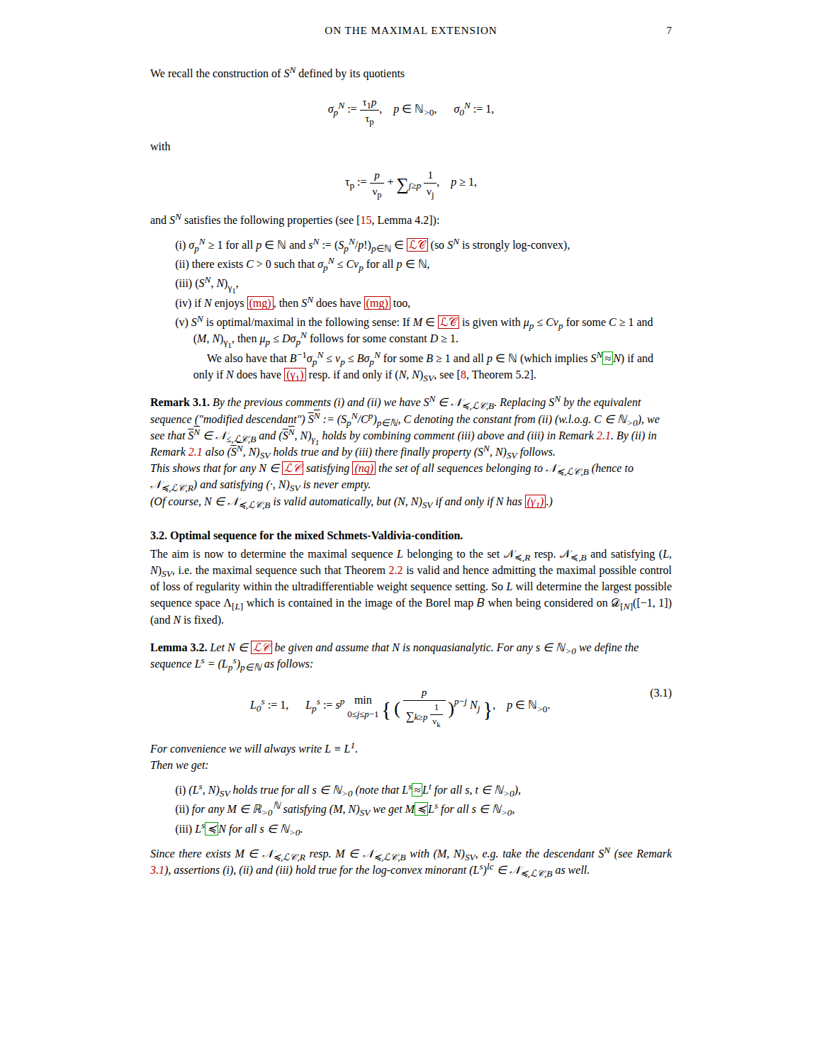ON THE MAXIMAL EXTENSION 7
We recall the construction of SN defined by its quotients
σpN := τ1p τp, p ∈ ℕ>0, σ0N := 1,
with
τp := pνp + ∑j≥p 1 νj, p ≥ 1,
and SN satisfies the following properties (see [15, Lemma 4.2]):
σpN ≥ 1 for all p ∈ ℕ and sN := (SpN/p!)p∈ℕ ∈ ℒ𝒞 (so SN is strongly log-convex),
there exists C > 0 such that σpN ≤ Cνp for all p ∈ ℕ,
(SN, N)γ1,
if N enjoys (mg), then SN does have (mg) too,
SN is optimal/maximal in the following sense: If M ∈ ℒ𝒞 is given with μp ≤ Cνp for some C ≥ 1 and (M, N)γ1, then μp ≤ DσpN follows for some constant D ≥ 1.
We also have that B−1σpN ≤ νp ≤ BσpN for some B ≥ 1 and all p ∈ ℕ (which implies SN≈N) if and only if N does have (γ1) resp. if and only if (N, N)SV, see [8, Theorem 5.2].
Remark 3.1. By the previous comments (i) and (ii) we have SN ∈ 𝒩≼,ℒ𝒞,B. Replacing SN by the equivalent sequence ("modified descendant") SN := (SpN/Cp)p∈ℕ, C denoting the constant from (ii) (w.l.o.g. C ∈ ℕ>0), we see that SN ∈ 𝒩≤,ℒ𝒞,B and (SN, N)γ1 holds by combining comment (iii) above and (iii) in Remark 2.1. By (ii) in Remark 2.1 also (SN, N)SV holds true and by (iii) there finally property (SN, N)SV follows.
This shows that for any N ∈ ℒ𝒞 satisfying (nq) the set of all sequences belonging to 𝒩≼,ℒ𝒞,B (hence to 𝒩≼,ℒ𝒞,R) and satisfying (·, N)SV is never empty.
(Of course, N ∈ 𝒩≼,ℒ𝒞,B is valid automatically, but (N, N)SV if and only if N has (γ1).)
3.2. Optimal sequence for the mixed Schmets-Valdivia-condition.
The aim is now to determine the maximal sequence L belonging to the set 𝒩≼,R resp. 𝒩≼,B and satisfying (L, N)SV, i.e. the maximal sequence such that Theorem 2.2 is valid and hence admitting the maximal possible control of loss of regularity within the ultradifferentiable weight sequence setting. So L will determine the largest possible sequence space Λ[L] which is contained in the image of the Borel map 𝐵 when being considered on 𝒟[N]([−1, 1]) (and N is fixed).
Lemma 3.2. Let N ∈ ℒ𝒞 be given and assume that N is nonquasianalytic. For any s ∈ ℕ>0 we define the sequence Ls = (Lps)p∈ℕ as follows:
(3.1) L0s := 1, Lps := sp min 0≤j≤p−1 { ( p ∑k≥p 1 νk )p−j Nj }, p ∈ ℕ>0.
For convenience we will always write L ≡ L1.
Then we get:
(Ls, N)SV holds true for all s ∈ ℕ>0 (note that Ls≈Lt for all s, t ∈ ℕ>0),
for any M ∈ ℝ>0ℕ satisfying (M, N)SV we get M≼Ls for all s ∈ ℕ>0,
Ls≼N for all s ∈ ℕ>0.
Since there exists M ∈ 𝒩≼,ℒ𝒞,R resp. M ∈ 𝒩≼,ℒ𝒞,B with (M, N)SV, e.g. take the descendant SN (see Remark 3.1), assertions (i), (ii) and (iii) hold true for the log-convex minorant (Ls)lc ∈ 𝒩≼,ℒ𝒞,B as well.